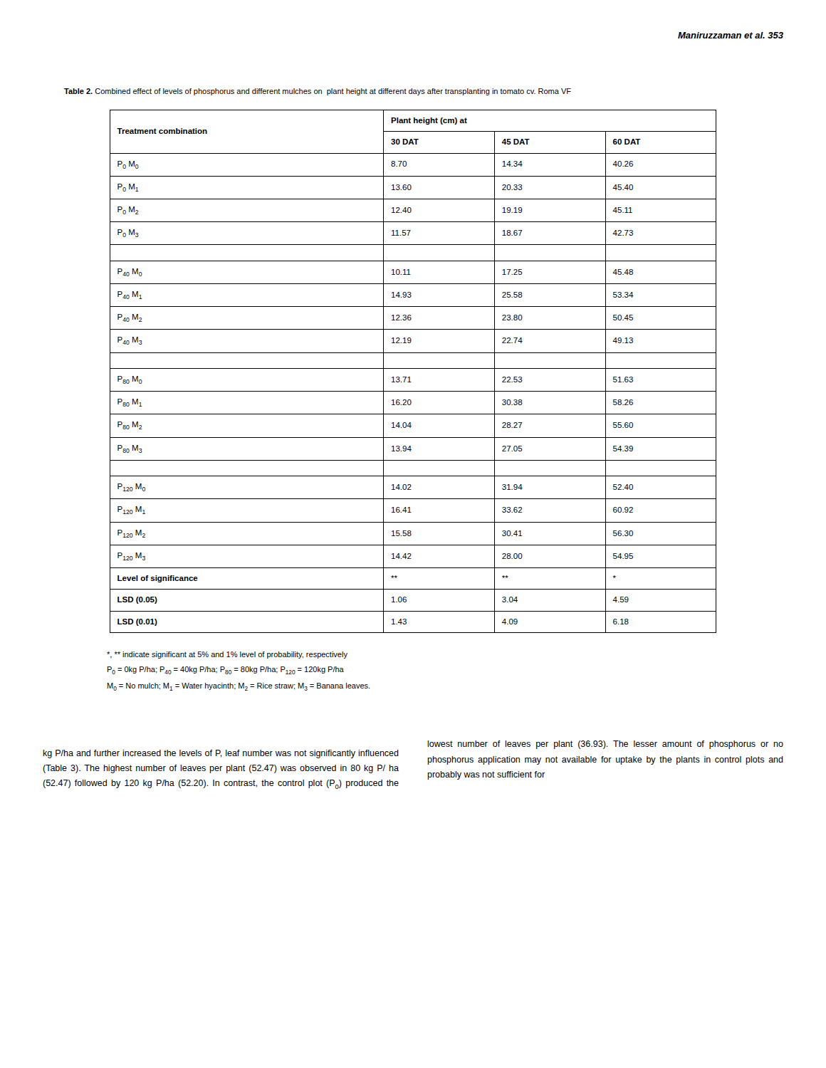Maniruzzaman et al. 353
Table 2. Combined effect of levels of phosphorus and different mulches on plant height at different days after transplanting in tomato cv. Roma VF
| Treatment combination | Plant height (cm) at |
| --- | --- |
| 30 DAT | 45 DAT | 60 DAT |
| P 0 M 0 | 8.70 | 14.34 | 40.26 |
| P 0 M 1 | 13.60 | 20.33 | 45.40 |
| P 0 M 2 | 12.40 | 19.19 | 45.11 |
| P 0 M 3 | 11.57 | 18.67 | 42.73 |
| P 40 M 0 | 10.11 | 17.25 | 45.48 |
| P 40 M 1 | 14.93 | 25.58 | 53.34 |
| P 40 M 2 | 12.36 | 23.80 | 50.45 |
| P 40 M 3 | 12.19 | 22.74 | 49.13 |
| P 80 M 0 | 13.71 | 22.53 | 51.63 |
| P 80 M 1 | 16.20 | 30.38 | 58.26 |
| P 80 M 2 | 14.04 | 28.27 | 55.60 |
| P 80 M 3 | 13.94 | 27.05 | 54.39 |
| P 120 M 0 | 14.02 | 31.94 | 52.40 |
| P 120 M 1 | 16.41 | 33.62 | 60.92 |
| P 120 M 2 | 15.58 | 30.41 | 56.30 |
| P 120 M 3 | 14.42 | 28.00 | 54.95 |
| Level of significance | ** | ** | * |
| LSD (0.05) | 1.06 | 3.04 | 4.59 |
| LSD (0.01) | 1.43 | 4.09 | 6.18 |
*, ** indicate significant at 5% and 1% level of probability, respectively
P0 = 0kg P/ha; P40 = 40kg P/ha; P80 = 80kg P/ha; P120 = 120kg P/ha
M0 = No mulch; M1 = Water hyacinth; M2 = Rice straw; M3 = Banana leaves.
kg P/ha and further increased the levels of P, leaf number was not significantly influenced (Table 3). The highest number of leaves per plant (52.47) was observed in 80 kg P/ ha (52.47) followed by 120 kg P/ha (52.20). In contrast, the control plot (P0) produced the lowest number of leaves per plant (36.93). The lesser amount of phosphorus or no phosphorus application may not available for uptake by the plants in control plots and probably was not sufficient for